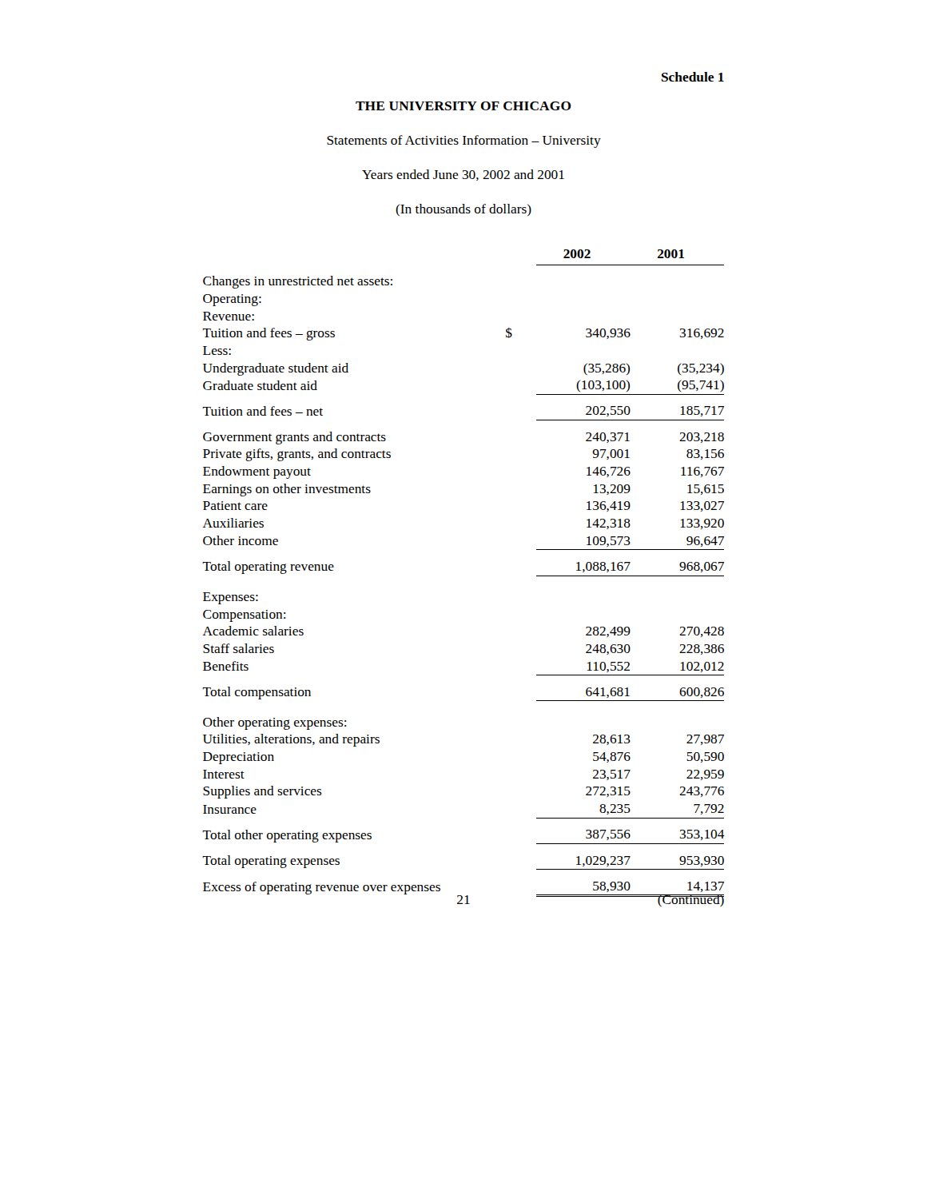Schedule 1
THE UNIVERSITY OF CHICAGO
Statements of Activities Information – University
Years ended June 30, 2002 and 2001
(In thousands of dollars)
| | | 2002 | 2001 |
| Changes in unrestricted net assets: | | | |
| Operating: | | | |
| Revenue: | | | |
| Tuition and fees – gross | $ | 340,936 | 316,692 |
| Less: | | | |
| Undergraduate student aid | | (35,286) | (35,234) |
| Graduate student aid | | (103,100) | (95,741) |
| Tuition and fees – net | | 202,550 | 185,717 |
| Government grants and contracts | | 240,371 | 203,218 |
| Private gifts, grants, and contracts | | 97,001 | 83,156 |
| Endowment payout | | 146,726 | 116,767 |
| Earnings on other investments | | 13,209 | 15,615 |
| Patient care | | 136,419 | 133,027 |
| Auxiliaries | | 142,318 | 133,920 |
| Other income | | 109,573 | 96,647 |
| Total operating revenue | | 1,088,167 | 968,067 |
| Expenses: | | | |
| Compensation: | | | |
| Academic salaries | | 282,499 | 270,428 |
| Staff salaries | | 248,630 | 228,386 |
| Benefits | | 110,552 | 102,012 |
| Total compensation | | 641,681 | 600,826 |
| Other operating expenses: | | | |
| Utilities, alterations, and repairs | | 28,613 | 27,987 |
| Depreciation | | 54,876 | 50,590 |
| Interest | | 23,517 | 22,959 |
| Supplies and services | | 272,315 | 243,776 |
| Insurance | | 8,235 | 7,792 |
| Total other operating expenses | | 387,556 | 353,104 |
| Total operating expenses | | 1,029,237 | 953,930 |
| Excess of operating revenue over expenses | | 58,930 | 14,137 |
21
(Continued)